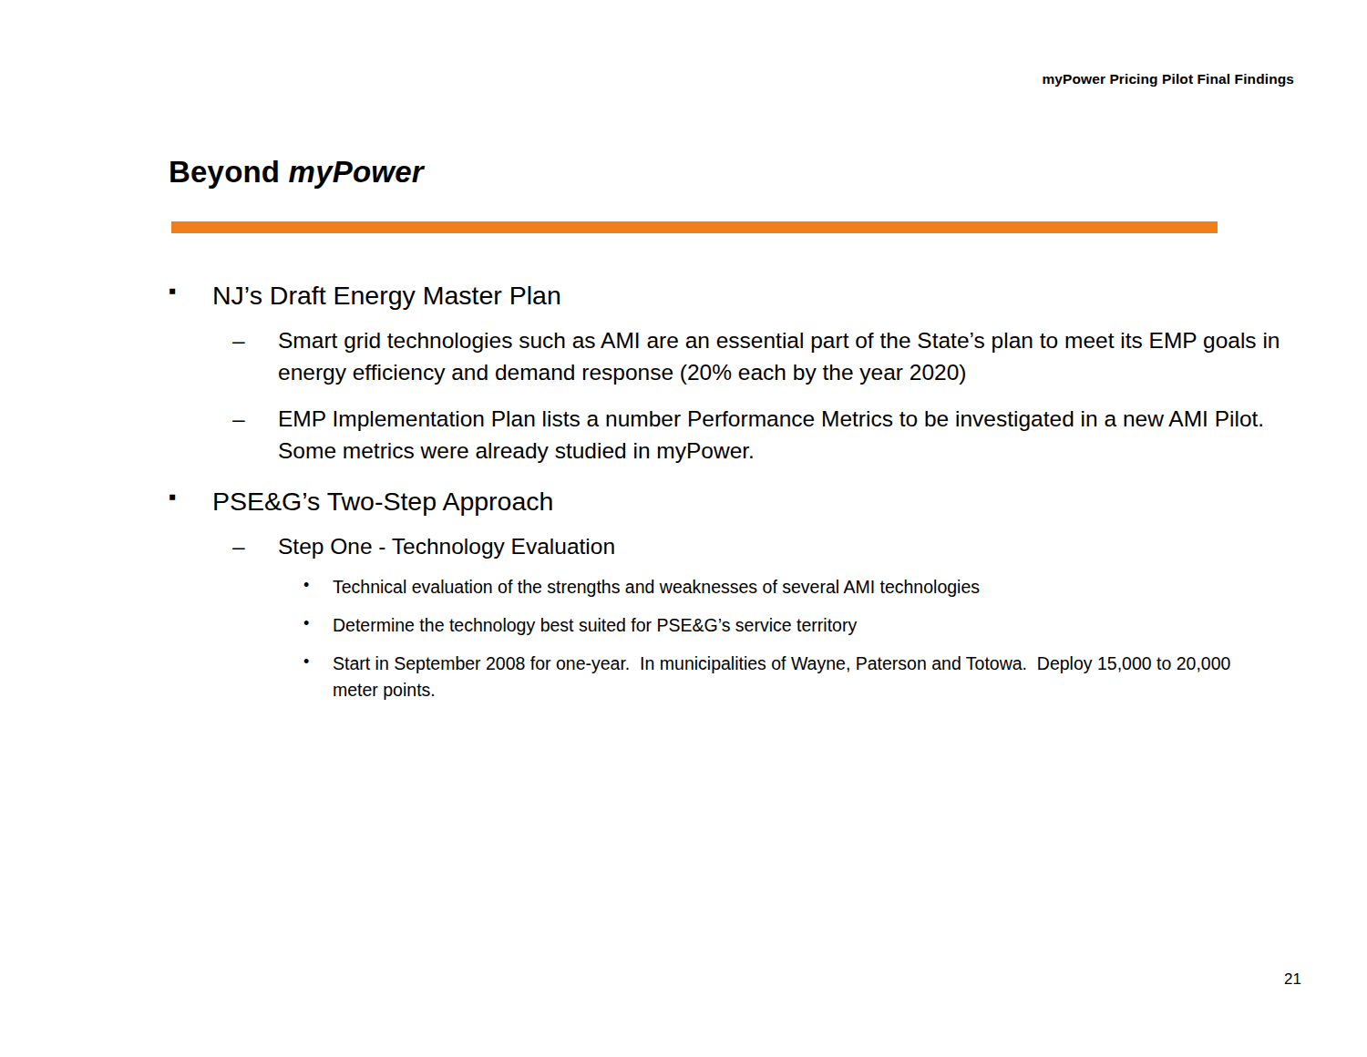myPower Pricing Pilot Final Findings
Beyond myPower
NJ’s Draft Energy Master Plan
Smart grid technologies such as AMI are an essential part of the State’s plan to meet its EMP goals in energy efficiency and demand response (20% each by the year 2020)
EMP Implementation Plan lists a number Performance Metrics to be investigated in a new AMI Pilot. Some metrics were already studied in myPower.
PSE&G’s Two-Step Approach
Step One - Technology Evaluation
Technical evaluation of the strengths and weaknesses of several AMI technologies
Determine the technology best suited for PSE&G’s service territory
Start in September 2008 for one-year. In municipalities of Wayne, Paterson and Totowa. Deploy 15,000 to 20,000 meter points.
21